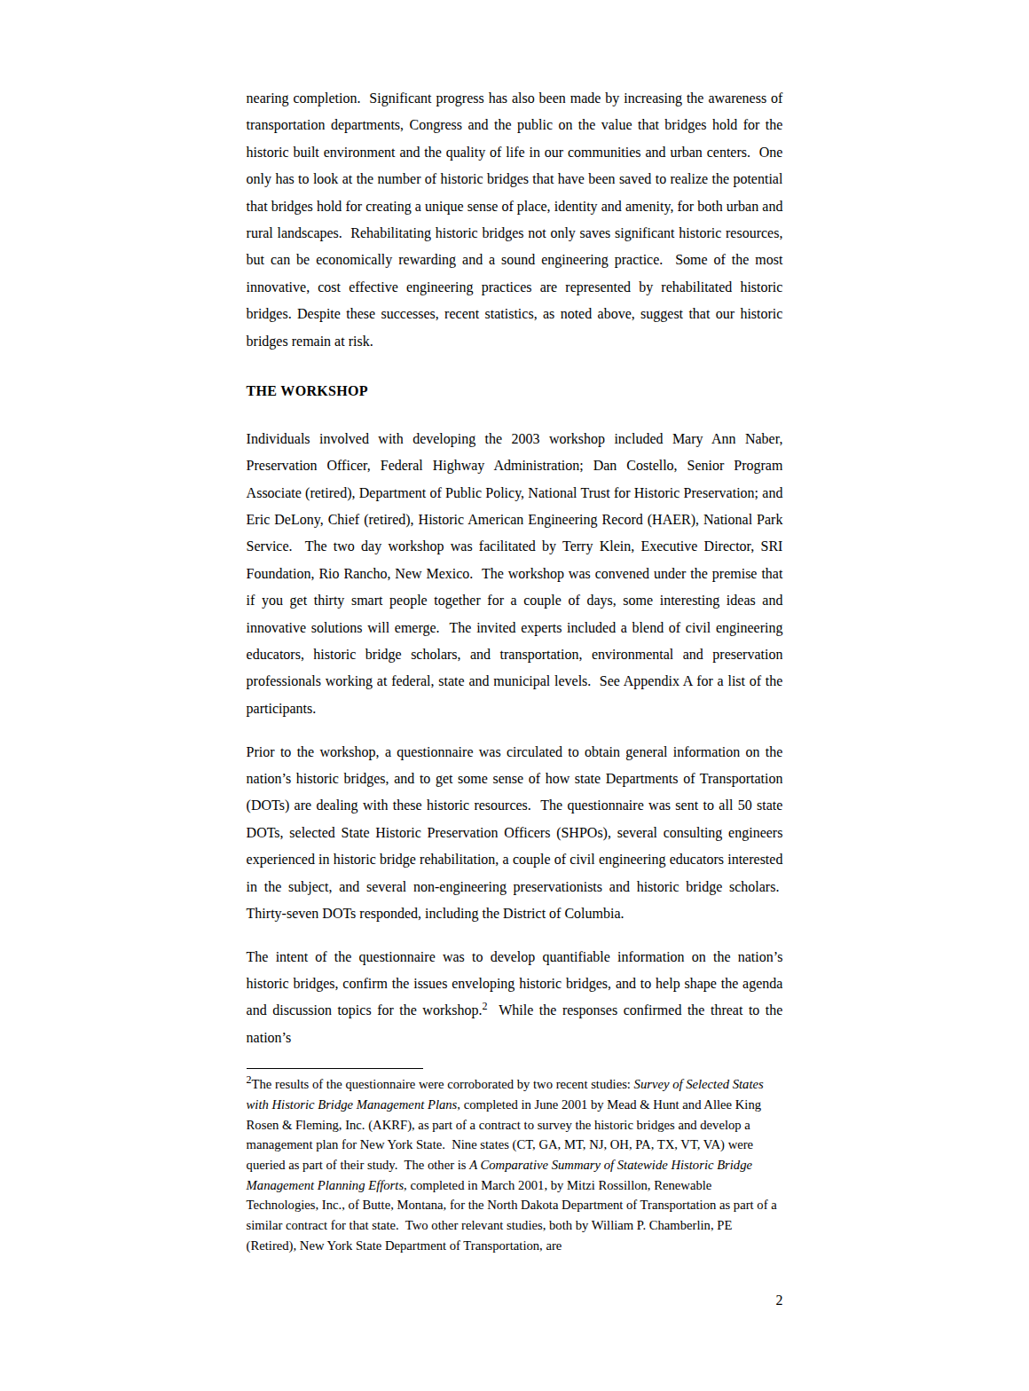nearing completion. Significant progress has also been made by increasing the awareness of transportation departments, Congress and the public on the value that bridges hold for the historic built environment and the quality of life in our communities and urban centers. One only has to look at the number of historic bridges that have been saved to realize the potential that bridges hold for creating a unique sense of place, identity and amenity, for both urban and rural landscapes. Rehabilitating historic bridges not only saves significant historic resources, but can be economically rewarding and a sound engineering practice. Some of the most innovative, cost effective engineering practices are represented by rehabilitated historic bridges. Despite these successes, recent statistics, as noted above, suggest that our historic bridges remain at risk.
THE WORKSHOP
Individuals involved with developing the 2003 workshop included Mary Ann Naber, Preservation Officer, Federal Highway Administration; Dan Costello, Senior Program Associate (retired), Department of Public Policy, National Trust for Historic Preservation; and Eric DeLony, Chief (retired), Historic American Engineering Record (HAER), National Park Service. The two day workshop was facilitated by Terry Klein, Executive Director, SRI Foundation, Rio Rancho, New Mexico. The workshop was convened under the premise that if you get thirty smart people together for a couple of days, some interesting ideas and innovative solutions will emerge. The invited experts included a blend of civil engineering educators, historic bridge scholars, and transportation, environmental and preservation professionals working at federal, state and municipal levels. See Appendix A for a list of the participants.
Prior to the workshop, a questionnaire was circulated to obtain general information on the nation’s historic bridges, and to get some sense of how state Departments of Transportation (DOTs) are dealing with these historic resources. The questionnaire was sent to all 50 state DOTs, selected State Historic Preservation Officers (SHPOs), several consulting engineers experienced in historic bridge rehabilitation, a couple of civil engineering educators interested in the subject, and several non-engineering preservationists and historic bridge scholars. Thirty-seven DOTs responded, including the District of Columbia.
The intent of the questionnaire was to develop quantifiable information on the nation’s historic bridges, confirm the issues enveloping historic bridges, and to help shape the agenda and discussion topics for the workshop.2 While the responses confirmed the threat to the nation’s
2The results of the questionnaire were corroborated by two recent studies: Survey of Selected States with Historic Bridge Management Plans, completed in June 2001 by Mead & Hunt and Allee King Rosen & Fleming, Inc. (AKRF), as part of a contract to survey the historic bridges and develop a management plan for New York State. Nine states (CT, GA, MT, NJ, OH, PA, TX, VT, VA) were queried as part of their study. The other is A Comparative Summary of Statewide Historic Bridge Management Planning Efforts, completed in March 2001, by Mitzi Rossillon, Renewable Technologies, Inc., of Butte, Montana, for the North Dakota Department of Transportation as part of a similar contract for that state. Two other relevant studies, both by William P. Chamberlin, PE (Retired), New York State Department of Transportation, are
2